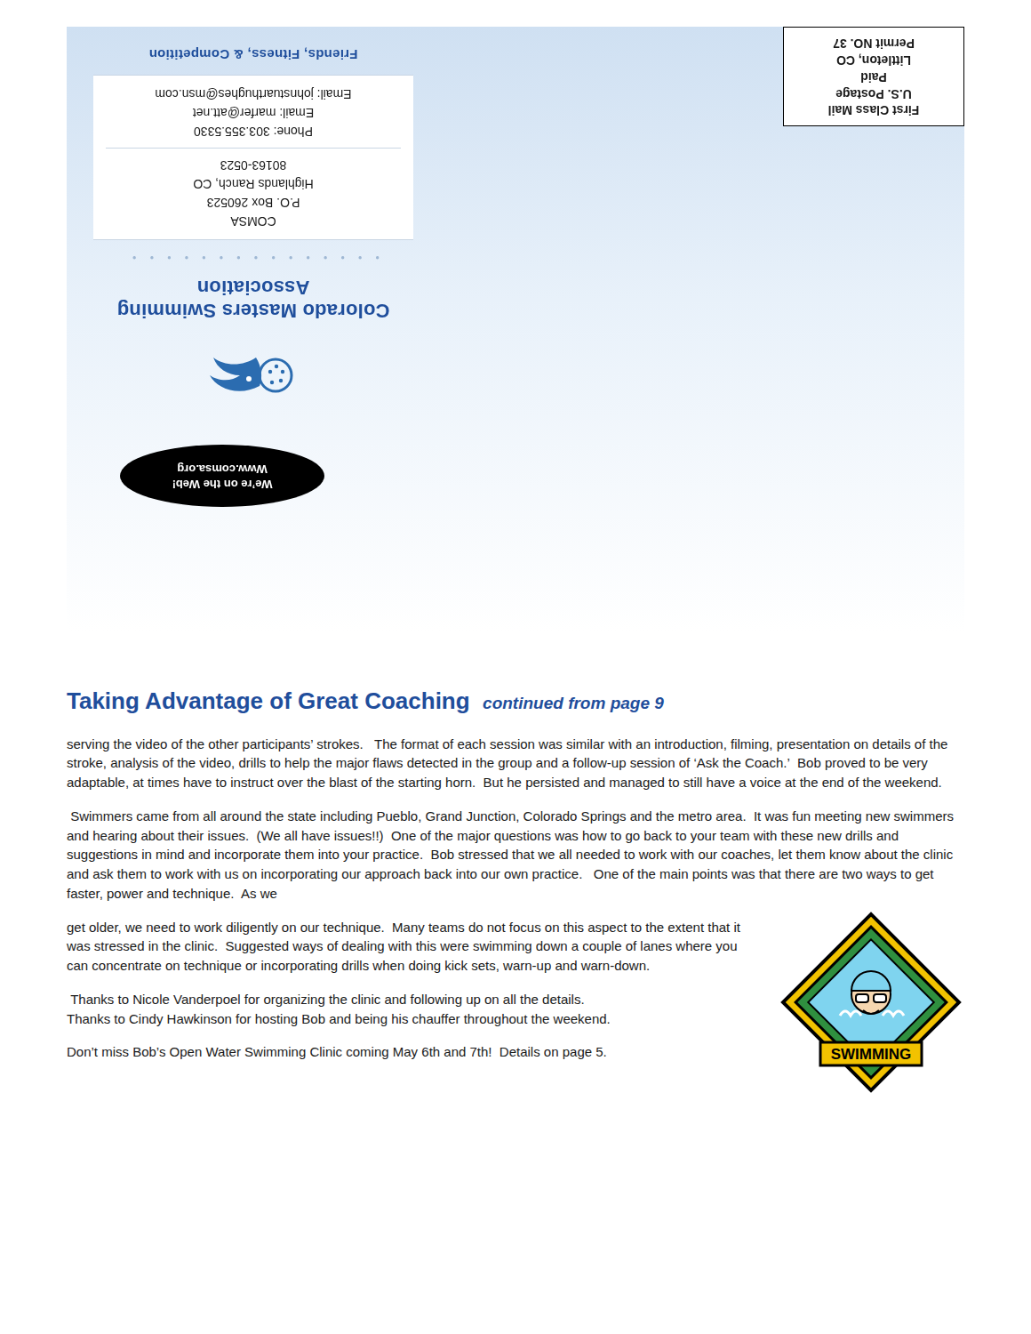Colorado Masters Swimming
Association
• • • • • • • • • • • • • • •
COMSA
P.O. Box 260523
Highlands Ranch, CO
80163-0523
Phone: 303.355.5330
Email: marfer@att.net
Email: johnstuarthughes@msn.com
Friends, Fitness, & Competition
We’re on the Web!
Www.comsa.org
First Class Mail
U.S. Postage
Paid
Littleton, CO
Permit NO. 37
Taking Advantage of Great Coaching continued from page 9
serving the video of the other participants’ strokes. The format of each session was similar with an introduction, filming, presentation on details of the stroke, analysis of the video, drills to help the major flaws detected in the group and a follow-up session of ‘Ask the Coach.’ Bob proved to be very adaptable, at times have to instruct over the blast of the starting horn. But he persisted and managed to still have a voice at the end of the weekend.
Swimmers came from all around the state including Pueblo, Grand Junction, Colorado Springs and the metro area. It was fun meeting new swimmers and hearing about their issues. (We all have issues!!) One of the major questions was how to go back to your team with these new drills and suggestions in mind and incorporate them into your practice. Bob stressed that we all needed to work with our coaches, let them know about the clinic and ask them to work with us on incorporating our approach back into our own practice. One of the main points was that there are two ways to get faster, power and technique. As we
get older, we need to work diligently on our technique. Many teams do not focus on this aspect to the extent that it was stressed in the clinic. Suggested ways of dealing with this were swimming down a couple of lanes where you can concentrate on technique or incorporating drills when doing kick sets, warn-up and warn-down.
Thanks to Nicole Vanderpoel for organizing the clinic and following up on all the details.
Thanks to Cindy Hawkinson for hosting Bob and being his chauffer throughout the weekend.
Don’t miss Bob’s Open Water Swimming Clinic coming May 6th and 7th! Details on page 5.
SWIMMING